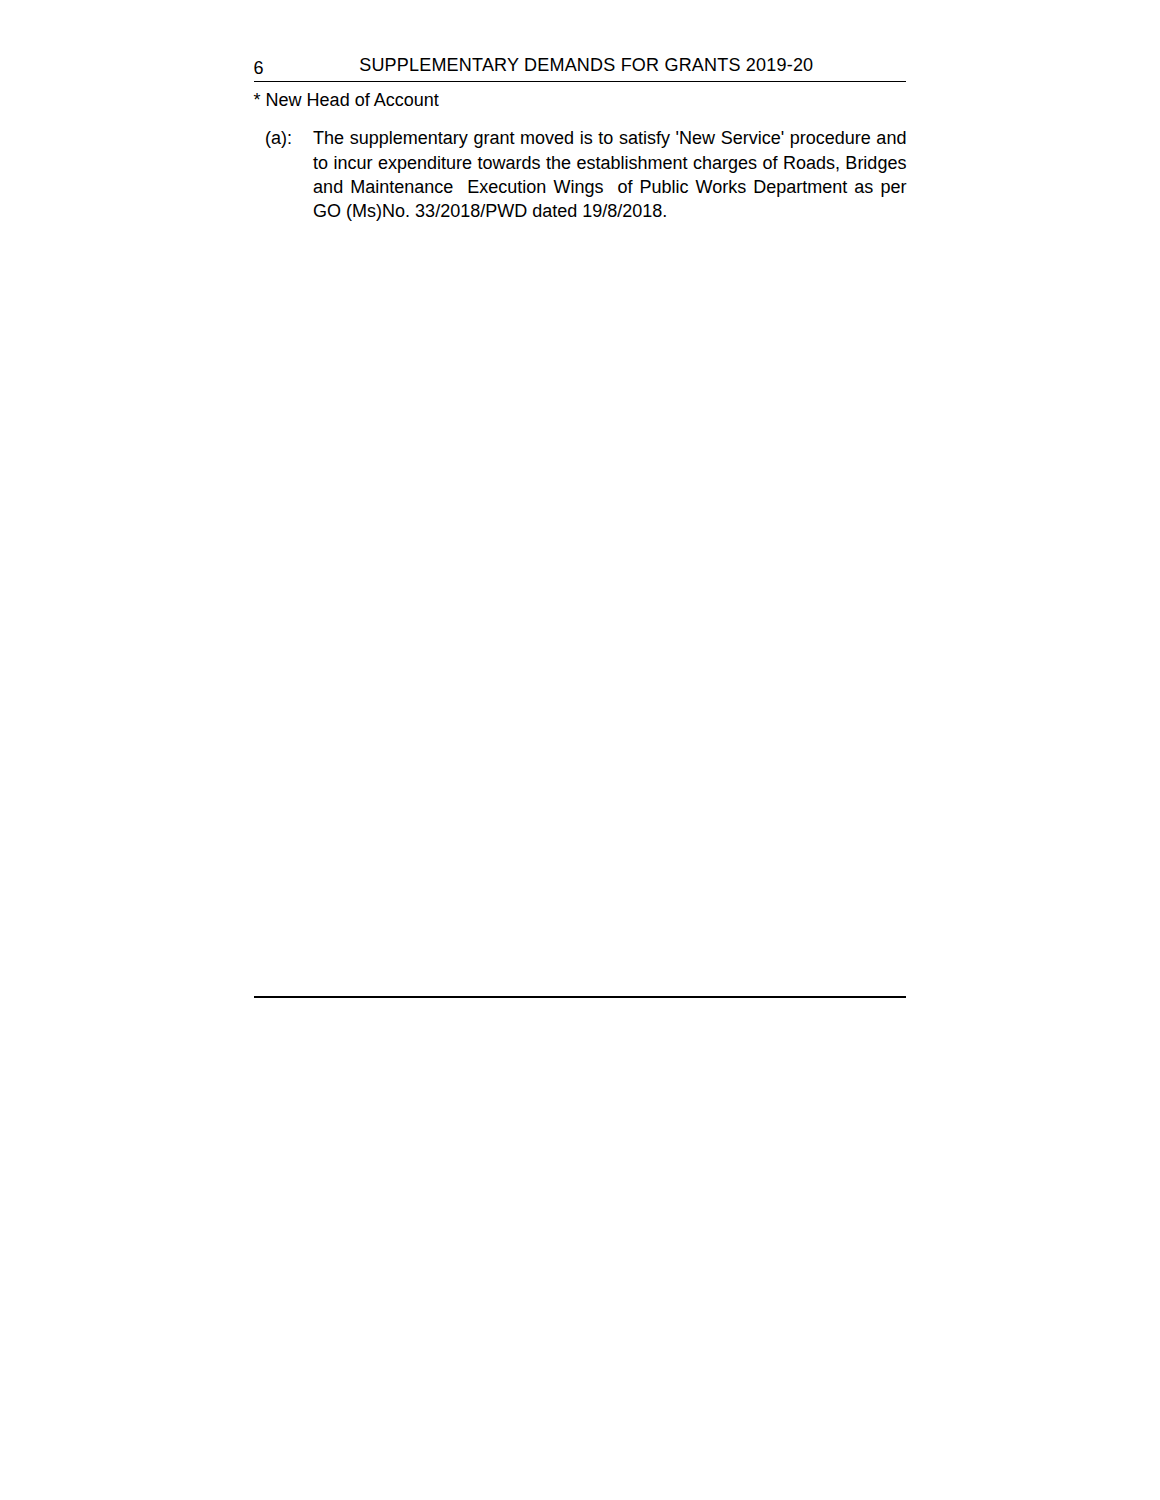6
SUPPLEMENTARY DEMANDS FOR GRANTS 2019-20
* New Head of Account
(a):
The supplementary grant moved is to satisfy 'New Service' procedure and to incur expenditure towards the establishment charges of Roads, Bridges and Maintenance Execution Wings of Public Works Department as per GO (Ms)No. 33/2018/PWD dated 19/8/2018.